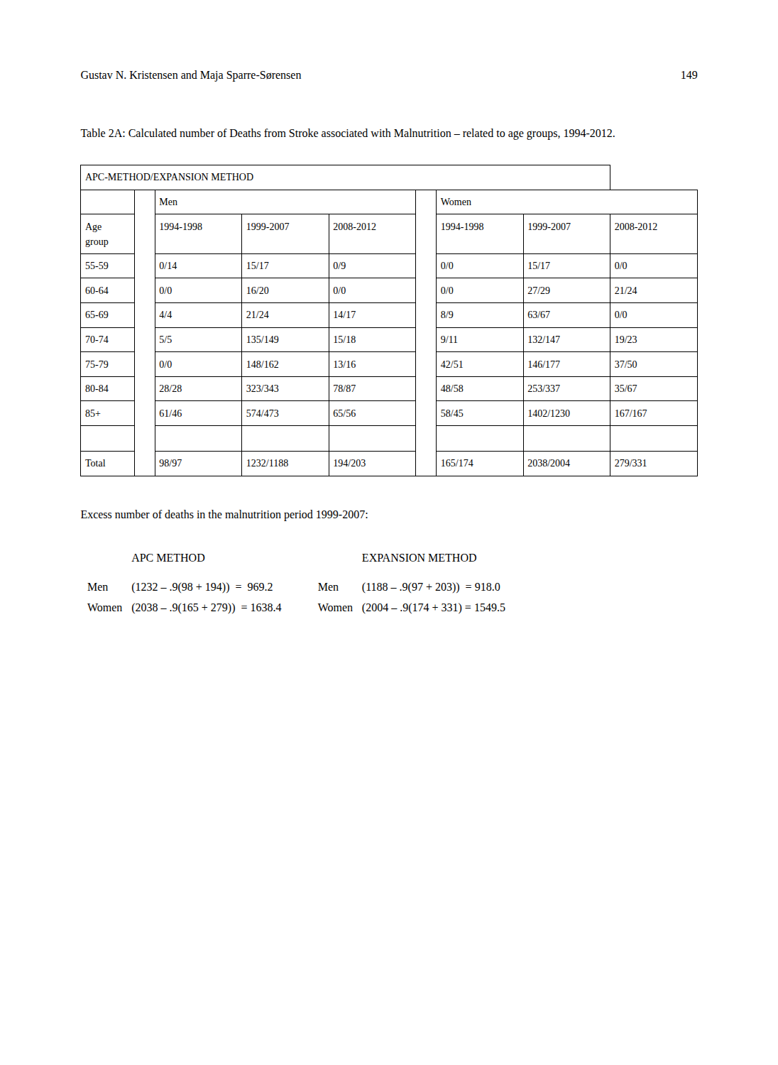Gustav N. Kristensen and Maja Sparre-Sørensen 149
Table 2A: Calculated number of Deaths from Stroke associated with Malnutrition – related to age groups, 1994-2012.
| APC-METHOD/EXPANSION METHOD |
| | | Men | | Women |
| Age group | | 1994-1998 | 1999-2007 | 2008-2012 | | 1994-1998 | 1999-2007 | 2008-2012 |
| 55-59 | | 0/14 | 15/17 | 0/9 | | 0/0 | 15/17 | 0/0 |
| 60-64 | | 0/0 | 16/20 | 0/0 | | 0/0 | 27/29 | 21/24 |
| 65-69 | | 4/4 | 21/24 | 14/17 | | 8/9 | 63/67 | 0/0 |
| 70-74 | | 5/5 | 135/149 | 15/18 | | 9/11 | 132/147 | 19/23 |
| 75-79 | | 0/0 | 148/162 | 13/16 | | 42/51 | 146/177 | 37/50 |
| 80-84 | | 28/28 | 323/343 | 78/87 | | 48/58 | 253/337 | 35/67 |
| 85+ | | 61/46 | 574/473 | 65/56 | | 58/45 | 1402/1230 | 167/167 |
| Total | | 98/97 | 1232/1188 | 194/203 | | 165/174 | 2038/2004 | 279/331 |
Excess number of deaths in the malnutrition period 1999-2007:
| | APC METHOD | | | EXPANSION METHOD |
| Men | (1232 – .9(98 + 194)) = 969.2 | | Men | (1188 – .9(97 + 203)) = 918.0 |
| Women | (2038 – .9(165 + 279)) = 1638.4 | | Women | (2004 – .9(174 + 331) = 1549.5 |